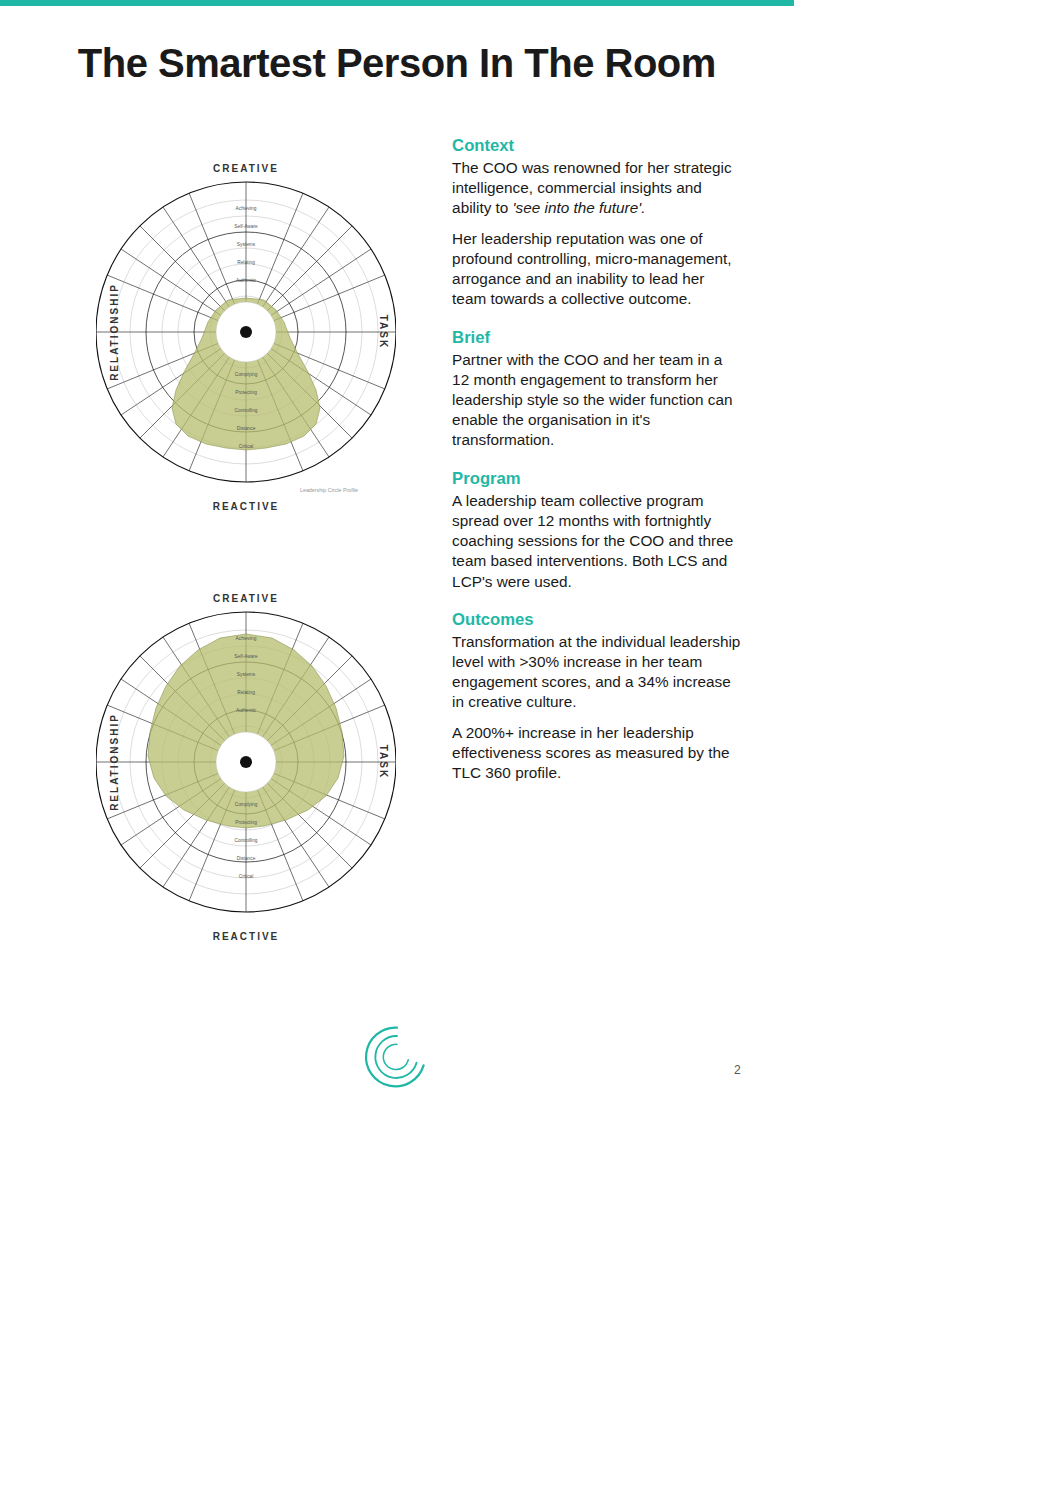The Smartest Person In The Room
Achieving Self-Aware Systems Relating Authentic Complying Protecting Controlling Distance Critical CREATIVE REACTIVE RELATIONSHIP TASK Leadership Circle Profile
Achieving Self-Aware Systems Relating Authentic Complying Protecting Controlling Distance Critical CREATIVE REACTIVE RELATIONSHIP TASK
Context
The COO was renowned for her strategic intelligence, commercial insights and ability to 'see into the future'.
Her leadership reputation was one of profound controlling, micro-management, arrogance and an inability to lead her team towards a collective outcome.
Brief
Partner with the COO and her team in a 12 month engagement to transform her leadership style so the wider function can enable the organisation in it's transformation.
Program
A leadership team collective program spread over 12 months with fortnightly coaching sessions for the COO and three team based interventions. Both LCS and LCP's were used.
Outcomes
Transformation at the individual leadership level with >30% increase in her team engagement scores, and a 34% increase in creative culture.
A 200%+ increase in her leadership effectiveness scores as measured by the TLC 360 profile.
2